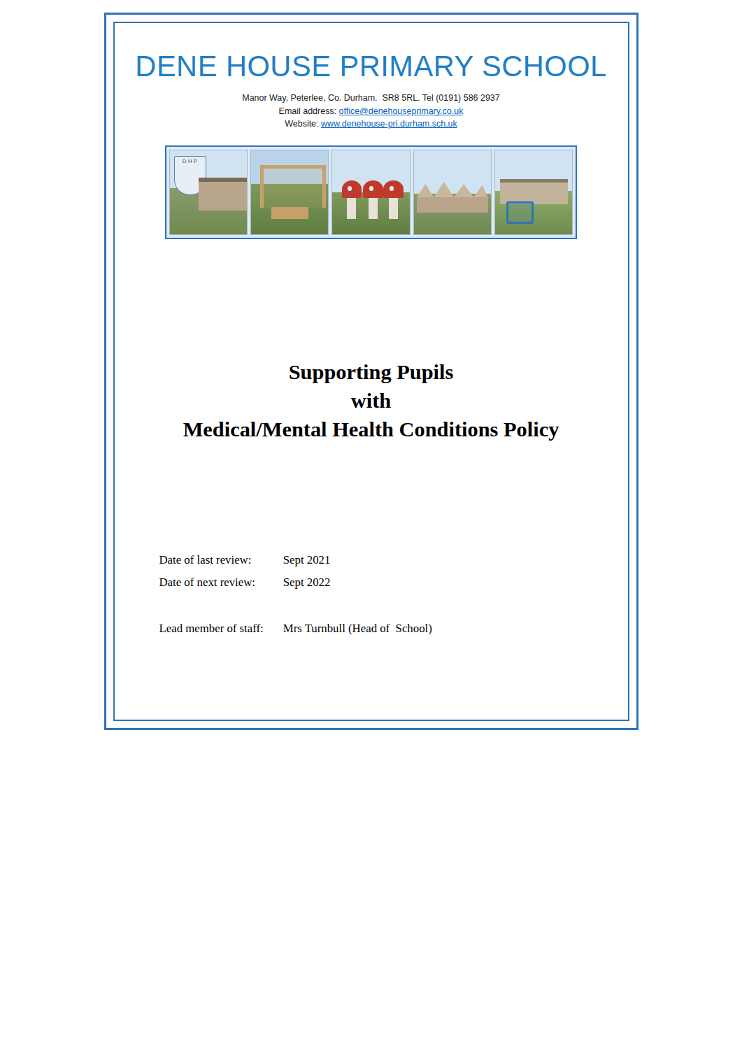Dene House Primary School
Manor Way, Peterlee, Co. Durham. SR8 5RL. Tel (0191) 586 2937
Email address: office@denehouseprimary.co.uk
Website: www.denehouse-pri.durham.sch.uk
D H P
Supporting Pupils
with
Medical/Mental Health Conditions Policy
| Date of last review: | Sept 2021 |
| Date of next review: | Sept 2022 |
| Lead member of staff: | Mrs Turnbull (Head of School) |